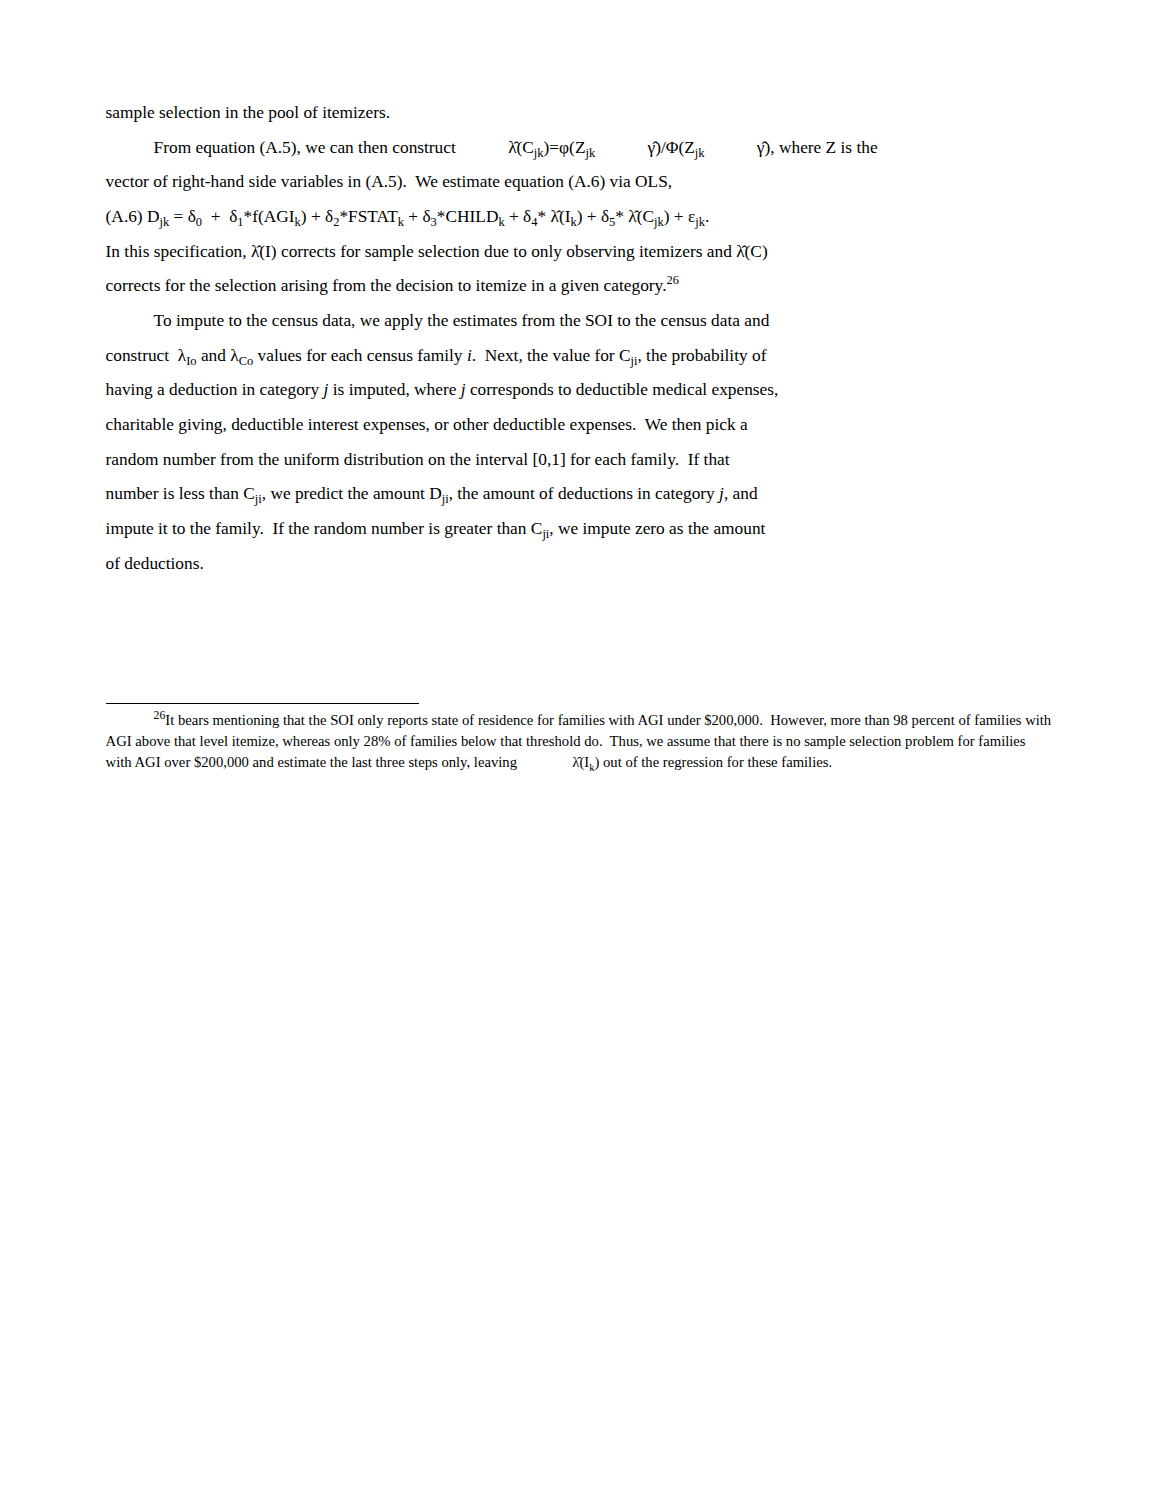sample selection in the pool of itemizers.
From equation (A.5), we can then construct λ̂(Cjk)=φ(Zjk γ̂)/Φ(Zjk γ̂), where Z is the
vector of right-hand side variables in (A.5). We estimate equation (A.6) via OLS,
(A.6) Djk = δ0 + δ1*f(AGIk) + δ2*FSTATk + δ3*CHILDk + δ4* λ̂(Ik) + δ5* λ̂(Cjk) + εjk.
In this specification, λ̂(I) corrects for sample selection due to only observing itemizers and λ̂(C)
corrects for the selection arising from the decision to itemize in a given category.26
To impute to the census data, we apply the estimates from the SOI to the census data and
construct λIo and λCo values for each census family i. Next, the value for Cji, the probability of
having a deduction in category j is imputed, where j corresponds to deductible medical expenses,
charitable giving, deductible interest expenses, or other deductible expenses. We then pick a
random number from the uniform distribution on the interval [0,1] for each family. If that
number is less than Cji, we predict the amount Dji, the amount of deductions in category j, and
impute it to the family. If the random number is greater than Cji, we impute zero as the amount
of deductions.
26It bears mentioning that the SOI only reports state of residence for families with AGI under $200,000. However, more than 98 percent of families with AGI above that level itemize, whereas only 28% of families below that threshold do. Thus, we assume that there is no sample selection problem for families with AGI over $200,000 and estimate the last three steps only, leaving λ̂(Ik) out of the regression for these families.